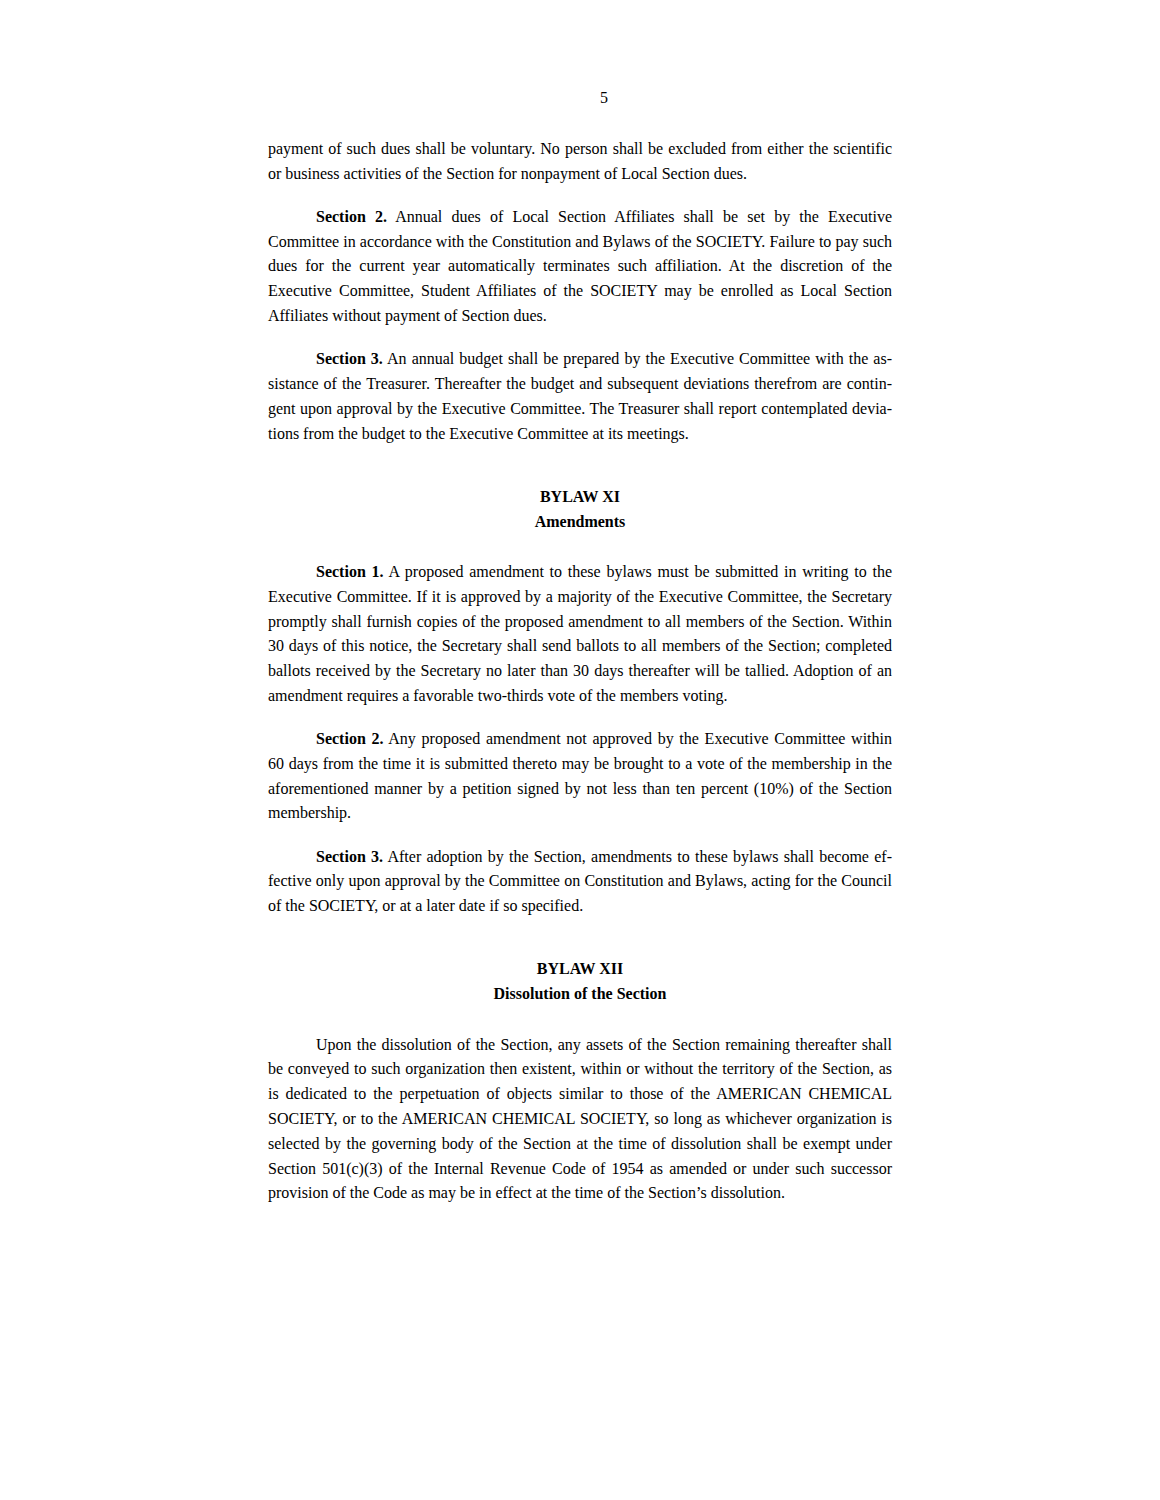5
payment of such dues shall be voluntary. No person shall be excluded from either the scientific or business activities of the Section for nonpayment of Local Section dues.
Section 2. Annual dues of Local Section Affiliates shall be set by the Executive Committee in accordance with the Constitution and Bylaws of the SOCIETY. Failure to pay such dues for the current year automatically terminates such affiliation. At the discretion of the Executive Committee, Student Affiliates of the SOCIETY may be enrolled as Local Section Affiliates without payment of Section dues.
Section 3. An annual budget shall be prepared by the Executive Committee with the assistance of the Treasurer. Thereafter the budget and subsequent deviations therefrom are contingent upon approval by the Executive Committee. The Treasurer shall report contemplated deviations from the budget to the Executive Committee at its meetings.
BYLAW XI
Amendments
Section 1. A proposed amendment to these bylaws must be submitted in writing to the Executive Committee. If it is approved by a majority of the Executive Committee, the Secretary promptly shall furnish copies of the proposed amendment to all members of the Section. Within 30 days of this notice, the Secretary shall send ballots to all members of the Section; completed ballots received by the Secretary no later than 30 days thereafter will be tallied. Adoption of an amendment requires a favorable two-thirds vote of the members voting.
Section 2. Any proposed amendment not approved by the Executive Committee within 60 days from the time it is submitted thereto may be brought to a vote of the membership in the aforementioned manner by a petition signed by not less than ten percent (10%) of the Section membership.
Section 3. After adoption by the Section, amendments to these bylaws shall become effective only upon approval by the Committee on Constitution and Bylaws, acting for the Council of the SOCIETY, or at a later date if so specified.
BYLAW XII
Dissolution of the Section
Upon the dissolution of the Section, any assets of the Section remaining thereafter shall be conveyed to such organization then existent, within or without the territory of the Section, as is dedicated to the perpetuation of objects similar to those of the AMERICAN CHEMICAL SOCIETY, or to the AMERICAN CHEMICAL SOCIETY, so long as whichever organization is selected by the governing body of the Section at the time of dissolution shall be exempt under Section 501(c)(3) of the Internal Revenue Code of 1954 as amended or under such successor provision of the Code as may be in effect at the time of the Section’s dissolution.